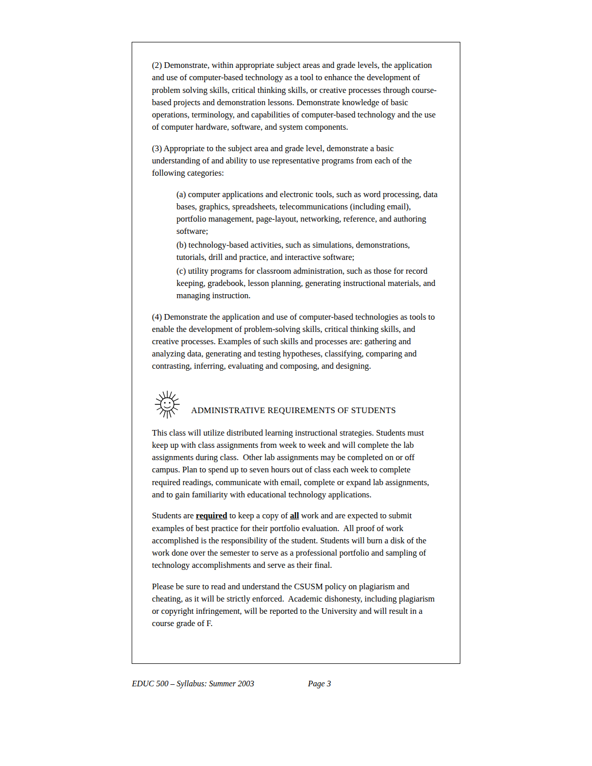(2) Demonstrate, within appropriate subject areas and grade levels, the application and use of computer-based technology as a tool to enhance the development of problem solving skills, critical thinking skills, or creative processes through course-based projects and demonstration lessons. Demonstrate knowledge of basic operations, terminology, and capabilities of computer-based technology and the use of computer hardware, software, and system components.
(3) Appropriate to the subject area and grade level, demonstrate a basic understanding of and ability to use representative programs from each of the following categories:
(a) computer applications and electronic tools, such as word processing, data bases, graphics, spreadsheets, telecommunications (including email), portfolio management, page-layout, networking, reference, and authoring software;
(b) technology-based activities, such as simulations, demonstrations, tutorials, drill and practice, and interactive software;
(c) utility programs for classroom administration, such as those for record keeping, gradebook, lesson planning, generating instructional materials, and managing instruction.
(4) Demonstrate the application and use of computer-based technologies as tools to enable the development of problem-solving skills, critical thinking skills, and creative processes. Examples of such skills and processes are: gathering and analyzing data, generating and testing hypotheses, classifying, comparing and contrasting, inferring, evaluating and composing, and designing.
ADMINISTRATIVE REQUIREMENTS OF STUDENTS
This class will utilize distributed learning instructional strategies. Students must keep up with class assignments from week to week and will complete the lab assignments during class. Other lab assignments may be completed on or off campus. Plan to spend up to seven hours out of class each week to complete required readings, communicate with email, complete or expand lab assignments, and to gain familiarity with educational technology applications.
Students are required to keep a copy of all work and are expected to submit examples of best practice for their portfolio evaluation. All proof of work accomplished is the responsibility of the student. Students will burn a disk of the work done over the semester to serve as a professional portfolio and sampling of technology accomplishments and serve as their final.
Please be sure to read and understand the CSUSM policy on plagiarism and cheating, as it will be strictly enforced. Academic dishonesty, including plagiarism or copyright infringement, will be reported to the University and will result in a course grade of F.
EDUC 500 – Syllabus: Summer 2003 Page 3